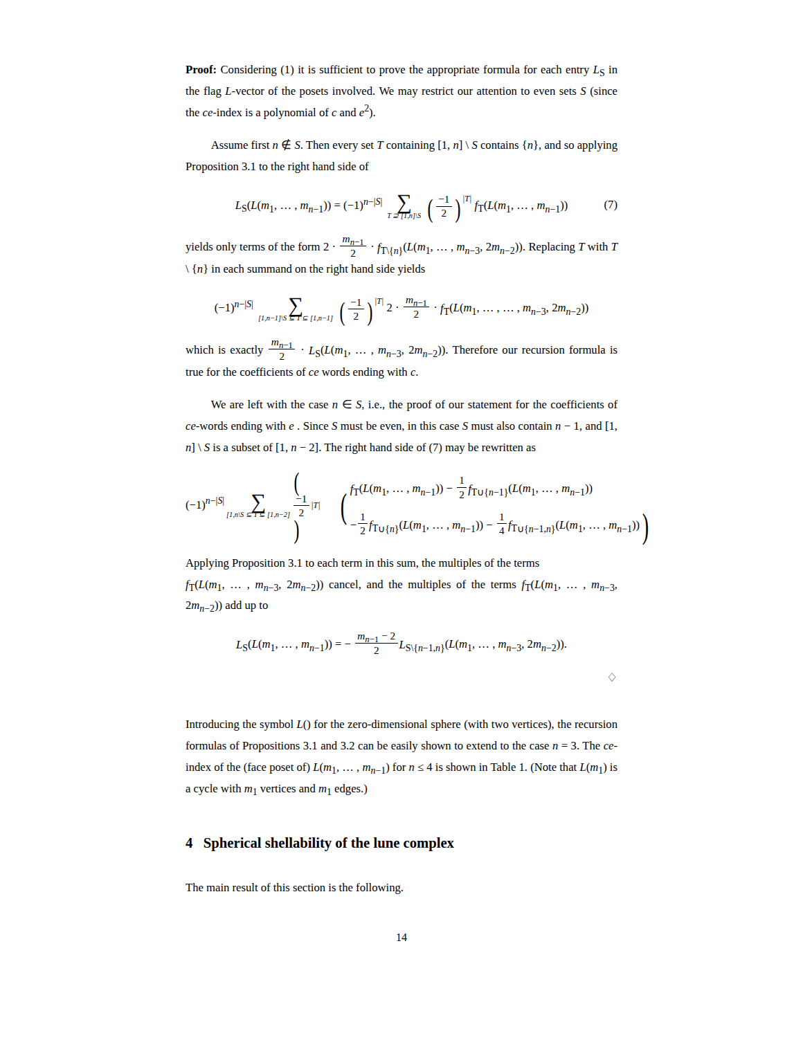Proof: Considering (1) it is sufficient to prove the appropriate formula for each entry LS in the flag L-vector of the posets involved. We may restrict our attention to even sets S (since the ce-index is a polynomial of c and e2).
Assume first n ∉ S. Then every set T containing [1, n] \ S contains {n}, and so applying Proposition 3.1 to the right hand side of
LS(L(m1, … , mn−1)) = (−1)n−|S| ∑T ⊇ [1,n]\S (−12)|T| fT(L(m1, … , mn−1)) (7)
yields only terms of the form 2 · mn−12 · fT\{n}(L(m1, … , mn−3, 2mn−2)). Replacing T with T \ {n} in each summand on the right hand side yields
(−1)n−|S| ∑[1,n−1]\S ⊆ T ⊆ [1,n−1] (−12)|T| 2 · mn−12 · fT(L(m1, … , … , mn−3, 2mn−2))
which is exactly mn−12 · LS(L(m1, … , mn−3, 2mn−2)). Therefore our recursion formula is true for the coefficients of ce words ending with c.
We are left with the case n ∈ S, i.e., the proof of our statement for the coefficients of ce-words ending with e . Since S must be even, in this case S must also contain n − 1, and [1, n] \ S is a subset of [1, n − 2]. The right hand side of (7) may be rewritten as
(−1)n−|S| ∑[1,n\S ⊆ T ⊆ [1,n−2] (−12)|T| (
fT(L(m1, … , mn−1)) − 12 fT∪{n−1}(L(m1, … , mn−1))
−12 fT∪{n}(L(m1, … , mn−1)) − 14 fT∪{n−1,n}(L(m1, … , mn−1)))
Applying Proposition 3.1 to each term in this sum, the multiples of the terms
fT(L(m1, … , mn−3, 2mn−2)) cancel, and the multiples of the terms fT(L(m1, … , mn−3, 2mn−2)) add up to
LS(L(m1, … , mn−1)) = − mn−1 − 22 LS\{n−1,n}(L(m1, … , mn−3, 2mn−2)).
♢
Introducing the symbol L() for the zero-dimensional sphere (with two vertices), the recursion formulas of Propositions 3.1 and 3.2 can be easily shown to extend to the case n = 3. The ce-index of the (face poset of) L(m1, … , mn−1) for n ≤ 4 is shown in Table 1. (Note that L(m1) is a cycle with m1 vertices and m1 edges.)
4 Spherical shellability of the lune complex
The main result of this section is the following.
14